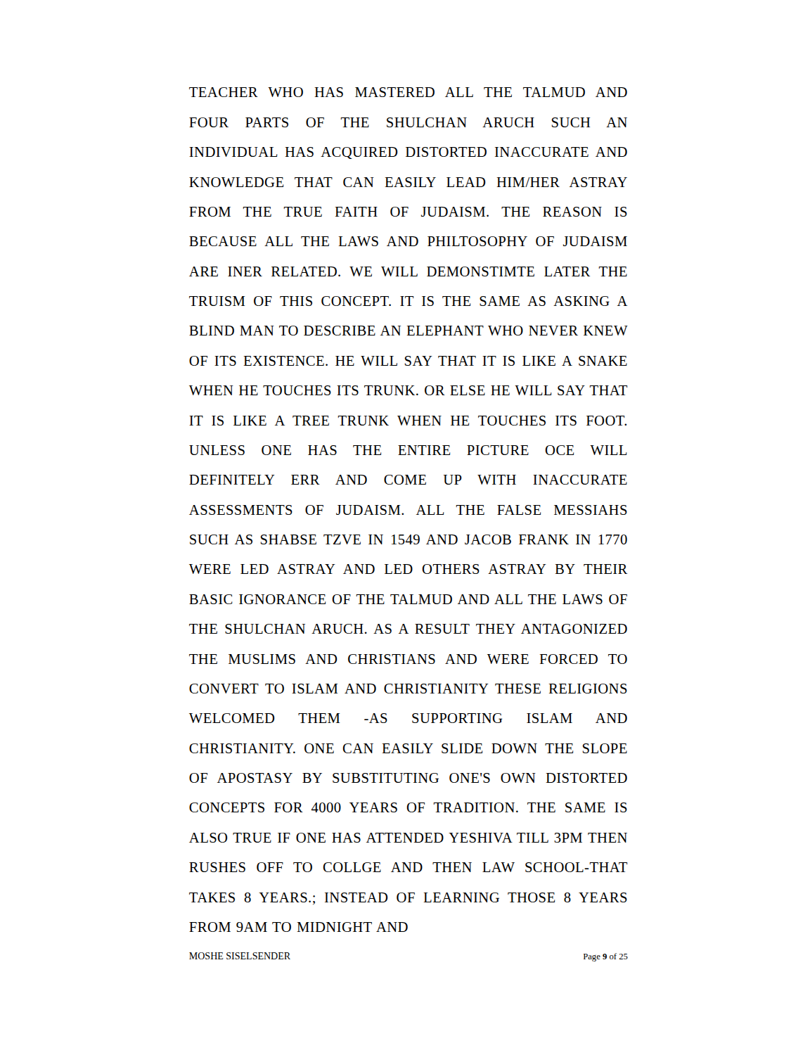TEACHER WHO HAS MASTERED ALL THE TALMUD AND FOUR PARTS OF THE SHULCHAN ARUCH SUCH AN INDIVIDUAL HAS ACQUIRED DISTORTED INACCURATE AND KNOWLEDGE THAT CAN EASILY LEAD HIM/HER ASTRAY FROM THE TRUE FAITH OF JUDAISM. THE REASON IS BECAUSE ALL THE LAWS AND PHILTOSOPHY OF JUDAISM ARE INER RELATED. WE WILL DEMONSTIMTE LATER THE TRUISM OF THIS CONCEPT. IT IS THE SAME AS ASKING A BLIND MAN TO DESCRIBE AN ELEPHANT WHO NEVER KNEW OF ITS EXISTENCE. HE WILL SAY THAT IT IS LIKE A SNAKE WHEN HE TOUCHES ITS TRUNK. OR ELSE HE WILL SAY THAT IT IS LIKE A TREE TRUNK WHEN HE TOUCHES ITS FOOT. UNLESS ONE HAS THE ENTIRE PICTURE OCE WILL DEFINITELY ERR AND COME UP WITH INACCURATE ASSESSMENTS OF JUDAISM. ALL THE FALSE MESSIAHS SUCH AS SHABSE TZVE IN 1549 AND JACOB FRANK IN 1770 WERE LED ASTRAY AND LED OTHERS ASTRAY BY THEIR BASIC IGNORANCE OF THE TALMUD AND ALL THE LAWS OF THE SHULCHAN ARUCH. AS A RESULT THEY ANTAGONIZED THE MUSLIMS AND CHRISTIANS AND WERE FORCED TO CONVERT TO ISLAM AND CHRISTIANITY THESE RELIGIONS WELCOMED THEM -AS SUPPORTING ISLAM AND CHRISTIANITY. ONE CAN EASILY SLIDE DOWN THE SLOPE OF APOSTASY BY SUBSTITUTING ONE'S OWN DISTORTED CONCEPTS FOR 4000 YEARS OF TRADITION. THE SAME IS ALSO TRUE IF ONE HAS ATTENDED YESHIVA TILL 3PM THEN RUSHES OFF TO COLLGE AND THEN LAW SCHOOL-THAT TAKES 8 YEARS.; INSTEAD OF LEARNING THOSE 8 YEARS FROM 9AM TO MIDNIGHT AND
MOSHE SISELSENDER Page 9 of 25